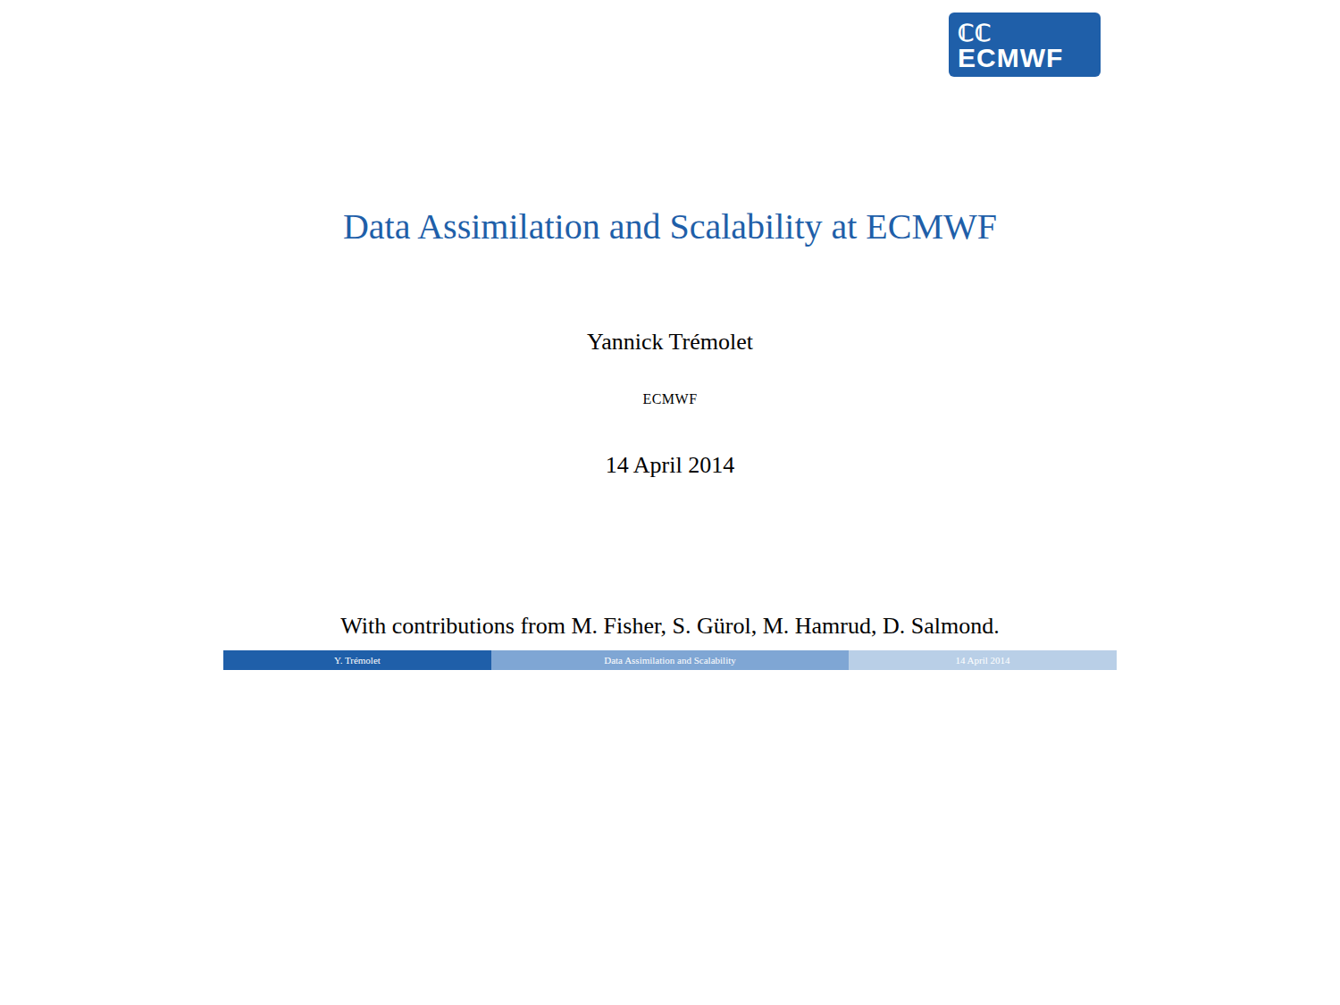ℂℂECMWF
Data Assimilation and Scalability at ECMWF
Yannick Trémolet
ECMWF
14 April 2014
With contributions from M. Fisher, S. Gürol, M. Hamrud, D. Salmond.
Y. Trémolet
Data Assimilation and Scalability
14 April 2014